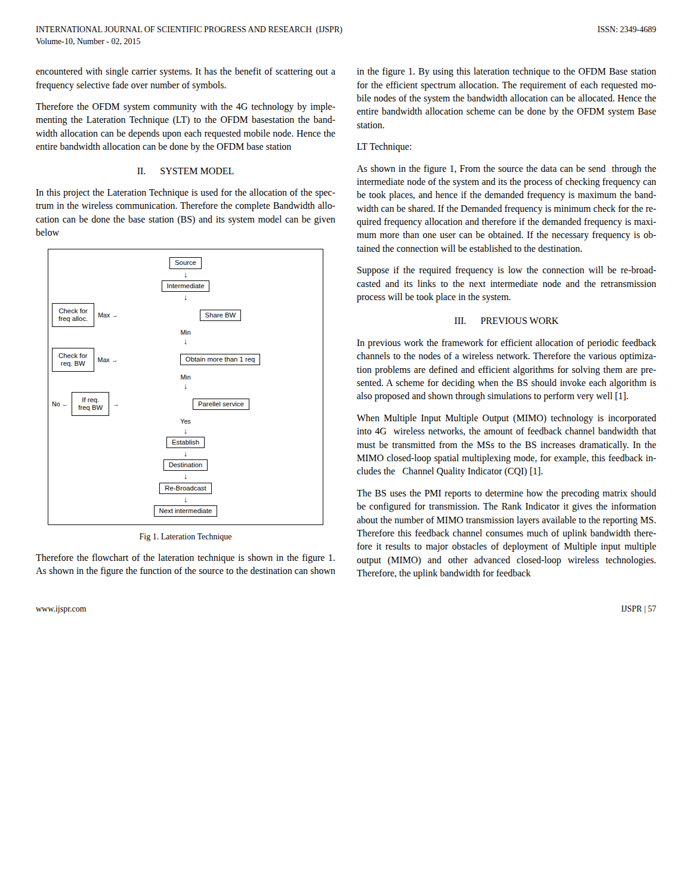INTERNATIONAL JOURNAL OF SCIENTIFIC PROGRESS AND RESEARCH (IJSPR)
ISSN: 2349-4689
Volume-10, Number - 02, 2015
encountered with single carrier systems. It has the benefit of scattering out a frequency selective fade over number of symbols.
Therefore the OFDM system community with the 4G technology by implementing the Lateration Technique (LT) to the OFDM basestation the bandwidth allocation can be depends upon each requested mobile node. Hence the entire bandwidth allocation can be done by the OFDM base station
II. SYSTEM MODEL
In this project the Lateration Technique is used for the allocation of the spectrum in the wireless communication. Therefore the complete Bandwidth allocation can be done the base station (BS) and its system model can be given below
Source
↓
Intermediate
↓
Check for
freq alloc. Max → Share BW
Min
↓
Check for
req. BW Max → Obtain more than 1 req
Min
↓
No ← If req.
freq BW → Parellel service
Yes
↓
Establish
↓
Destination
↓
Re-Broadcast
↓
Next intermediate
Fig 1. Lateration Technique
Therefore the flowchart of the lateration technique is shown in the figure 1. As shown in the figure the function of the source to the destination can shown in the figure 1. By using this lateration technique to the OFDM Base station for the efficient spectrum allocation. The requirement of each requested mobile nodes of the system the bandwidth allocation can be allocated. Hence the entire bandwidth allocation scheme can be done by the OFDM system Base station.
LT Technique:
As shown in the figure 1, From the source the data can be send through the intermediate node of the system and its the process of checking frequency can be took places, and hence if the demanded frequency is maximum the bandwidth can be shared. If the Demanded frequency is minimum check for the required frequency allocation and therefore if the demanded frequency is maximum more than one user can be obtained. If the necessary frequency is obtained the connection will be established to the destination.
Suppose if the required frequency is low the connection will be re-broadcasted and its links to the next intermediate node and the retransmission process will be took place in the system.
III. PREVIOUS WORK
In previous work the framework for efficient allocation of periodic feedback channels to the nodes of a wireless network. Therefore the various optimization problems are defined and efficient algorithms for solving them are presented. A scheme for deciding when the BS should invoke each algorithm is also proposed and shown through simulations to perform very well [1].
When Multiple Input Multiple Output (MIMO) technology is incorporated into 4G wireless networks, the amount of feedback channel bandwidth that must be transmitted from the MSs to the BS increases dramatically. In the MIMO closed-loop spatial multiplexing mode, for example, this feedback includes the Channel Quality Indicator (CQI) [1].
The BS uses the PMI reports to determine how the precoding matrix should be configured for transmission. The Rank Indicator it gives the information about the number of MIMO transmission layers available to the reporting MS. Therefore this feedback channel consumes much of uplink bandwidth therefore it results to major obstacles of deployment of Multiple input multiple output (MIMO) and other advanced closed-loop wireless technologies. Therefore, the uplink bandwidth for feedback
www.ijspr.com
IJSPR | 57